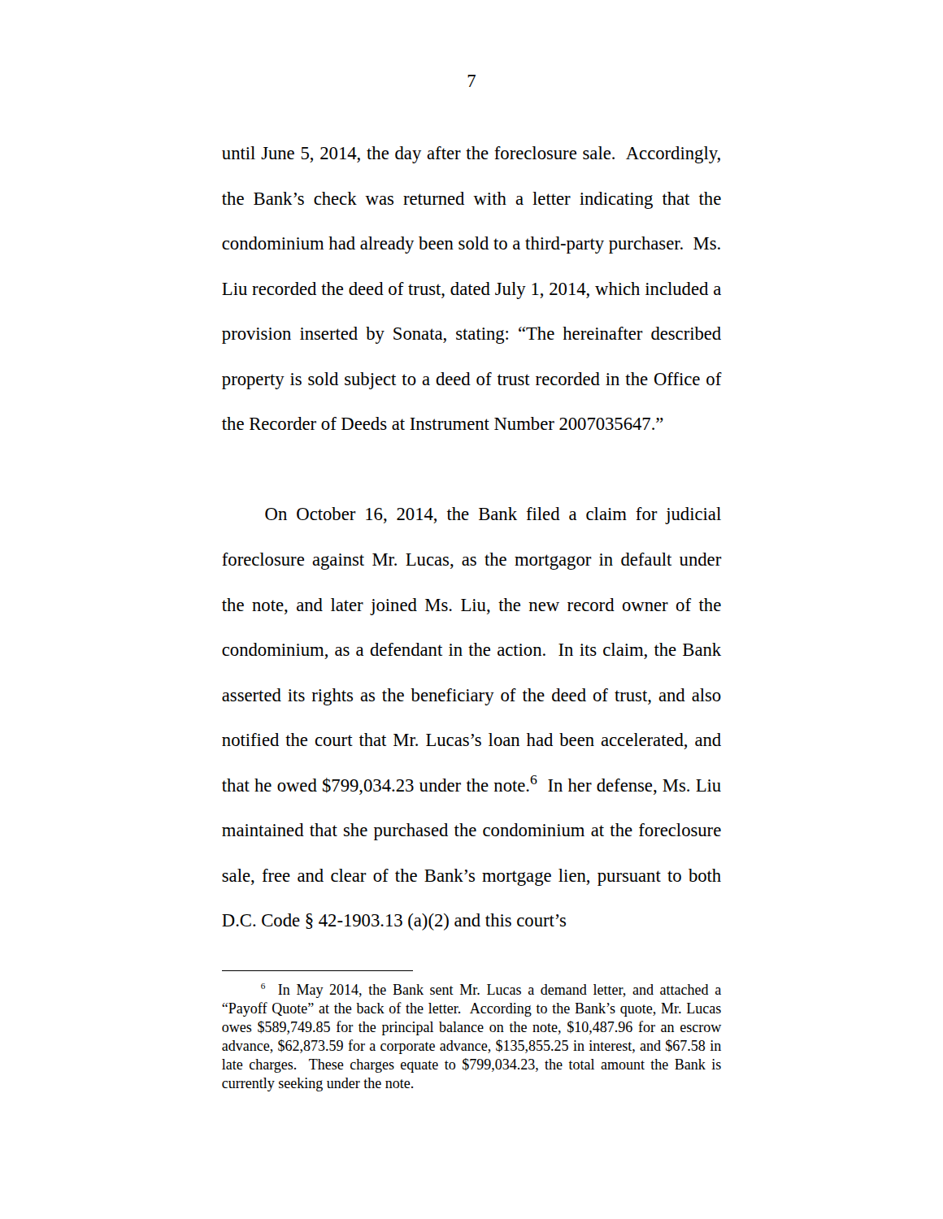7
until June 5, 2014, the day after the foreclosure sale. Accordingly, the Bank’s check was returned with a letter indicating that the condominium had already been sold to a third-party purchaser. Ms. Liu recorded the deed of trust, dated July 1, 2014, which included a provision inserted by Sonata, stating: “The hereinafter described property is sold subject to a deed of trust recorded in the Office of the Recorder of Deeds at Instrument Number 2007035647.”
On October 16, 2014, the Bank filed a claim for judicial foreclosure against Mr. Lucas, as the mortgagor in default under the note, and later joined Ms. Liu, the new record owner of the condominium, as a defendant in the action. In its claim, the Bank asserted its rights as the beneficiary of the deed of trust, and also notified the court that Mr. Lucas’s loan had been accelerated, and that he owed $799,034.23 under the note.6 In her defense, Ms. Liu maintained that she purchased the condominium at the foreclosure sale, free and clear of the Bank’s mortgage lien, pursuant to both D.C. Code § 42-1903.13 (a)(2) and this court’s
6 In May 2014, the Bank sent Mr. Lucas a demand letter, and attached a “Payoff Quote” at the back of the letter. According to the Bank’s quote, Mr. Lucas owes $589,749.85 for the principal balance on the note, $10,487.96 for an escrow advance, $62,873.59 for a corporate advance, $135,855.25 in interest, and $67.58 in late charges. These charges equate to $799,034.23, the total amount the Bank is currently seeking under the note.